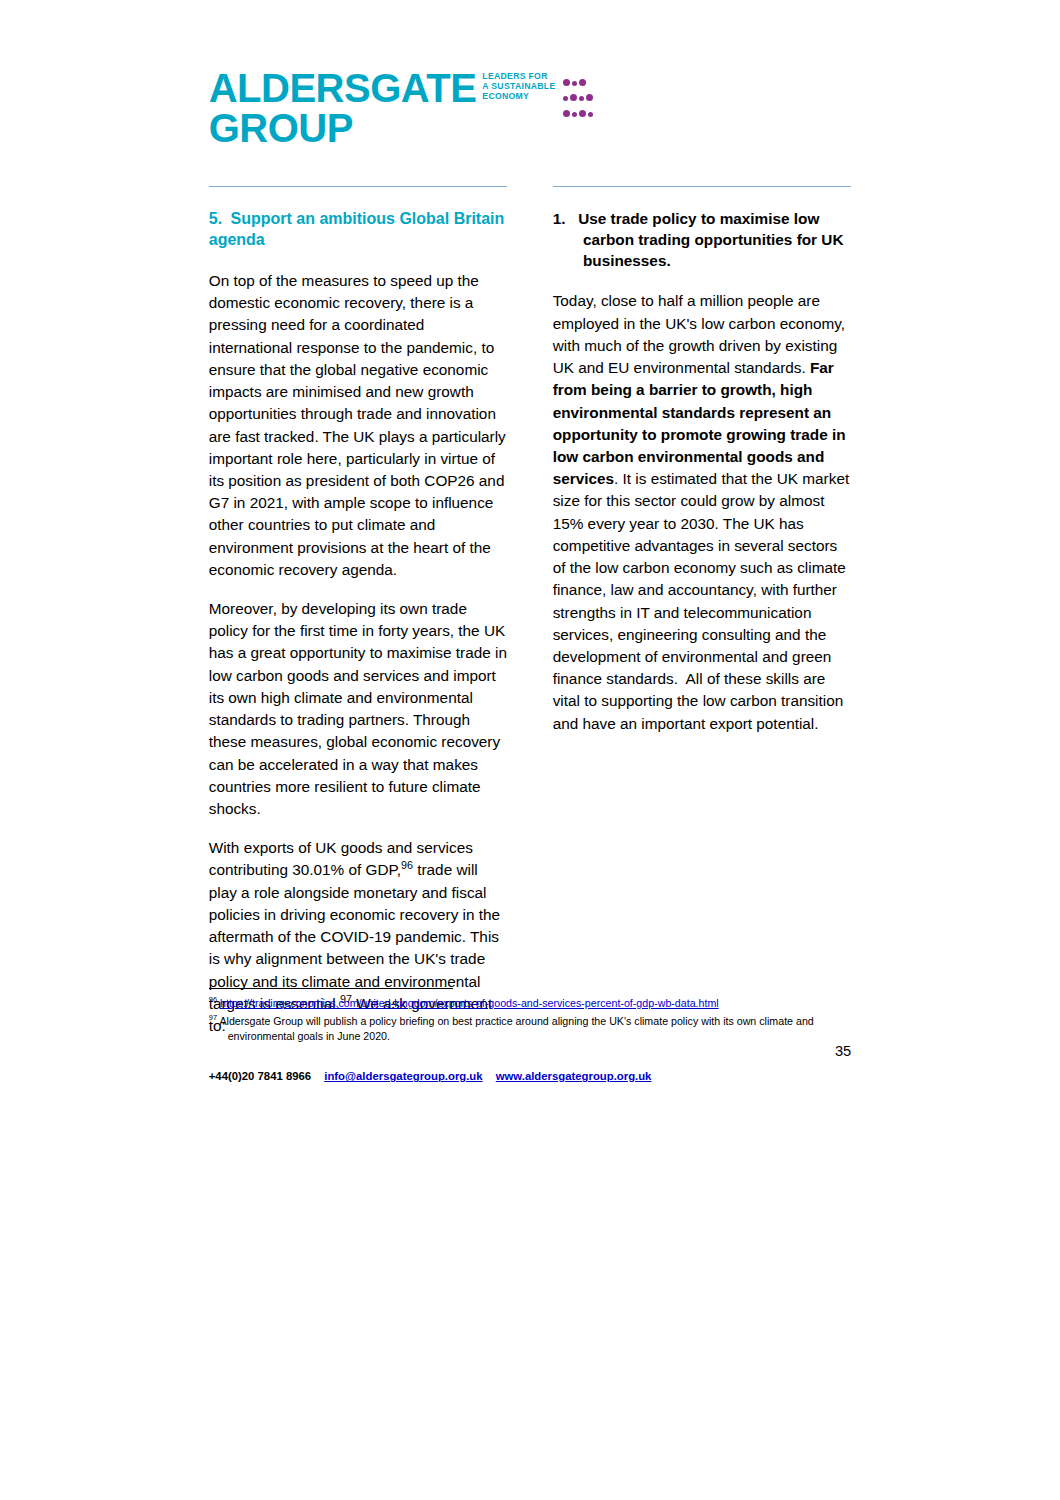ALDERSGATE GROUP
LEADERS FOR
A SUSTAINABLE
ECONOMY
5. Support an ambitious Global Britain agenda
On top of the measures to speed up the domestic economic recovery, there is a pressing need for a coordinated international response to the pandemic, to ensure that the global negative economic impacts are minimised and new growth opportunities through trade and innovation are fast tracked. The UK plays a particularly important role here, particularly in virtue of its position as president of both COP26 and G7 in 2021, with ample scope to influence other countries to put climate and environment provisions at the heart of the economic recovery agenda.
Moreover, by developing its own trade policy for the first time in forty years, the UK has a great opportunity to maximise trade in low carbon goods and services and import its own high climate and environmental standards to trading partners. Through these measures, global economic recovery can be accelerated in a way that makes countries more resilient to future climate shocks.
With exports of UK goods and services contributing 30.01% of GDP,96 trade will play a role alongside monetary and fiscal policies in driving economic recovery in the aftermath of the COVID-19 pandemic. This is why alignment between the UK's trade policy and its climate and environmental targets is essential.97 We ask government to:
1. Use trade policy to maximise low carbon trading opportunities for UK businesses.
Today, close to half a million people are employed in the UK's low carbon economy, with much of the growth driven by existing UK and EU environmental standards. Far from being a barrier to growth, high environmental standards represent an opportunity to promote growing trade in low carbon environmental goods and services. It is estimated that the UK market size for this sector could grow by almost 15% every year to 2030. The UK has competitive advantages in several sectors of the low carbon economy such as climate finance, law and accountancy, with further strengths in IT and telecommunication services, engineering consulting and the development of environmental and green finance standards. All of these skills are vital to supporting the low carbon transition and have an important export potential.
96 https://tradingeconomics.com/united-kingdom/exports-of-goods-and-services-percent-of-gdp-wb-data.html
97 Aldersgate Group will publish a policy briefing on best practice around aligning the UK's climate policy with its own climate and environmental goals in June 2020.
35
+44(0)20 7841 8966 info@aldersgategroup.org.uk www.aldersgategroup.org.uk